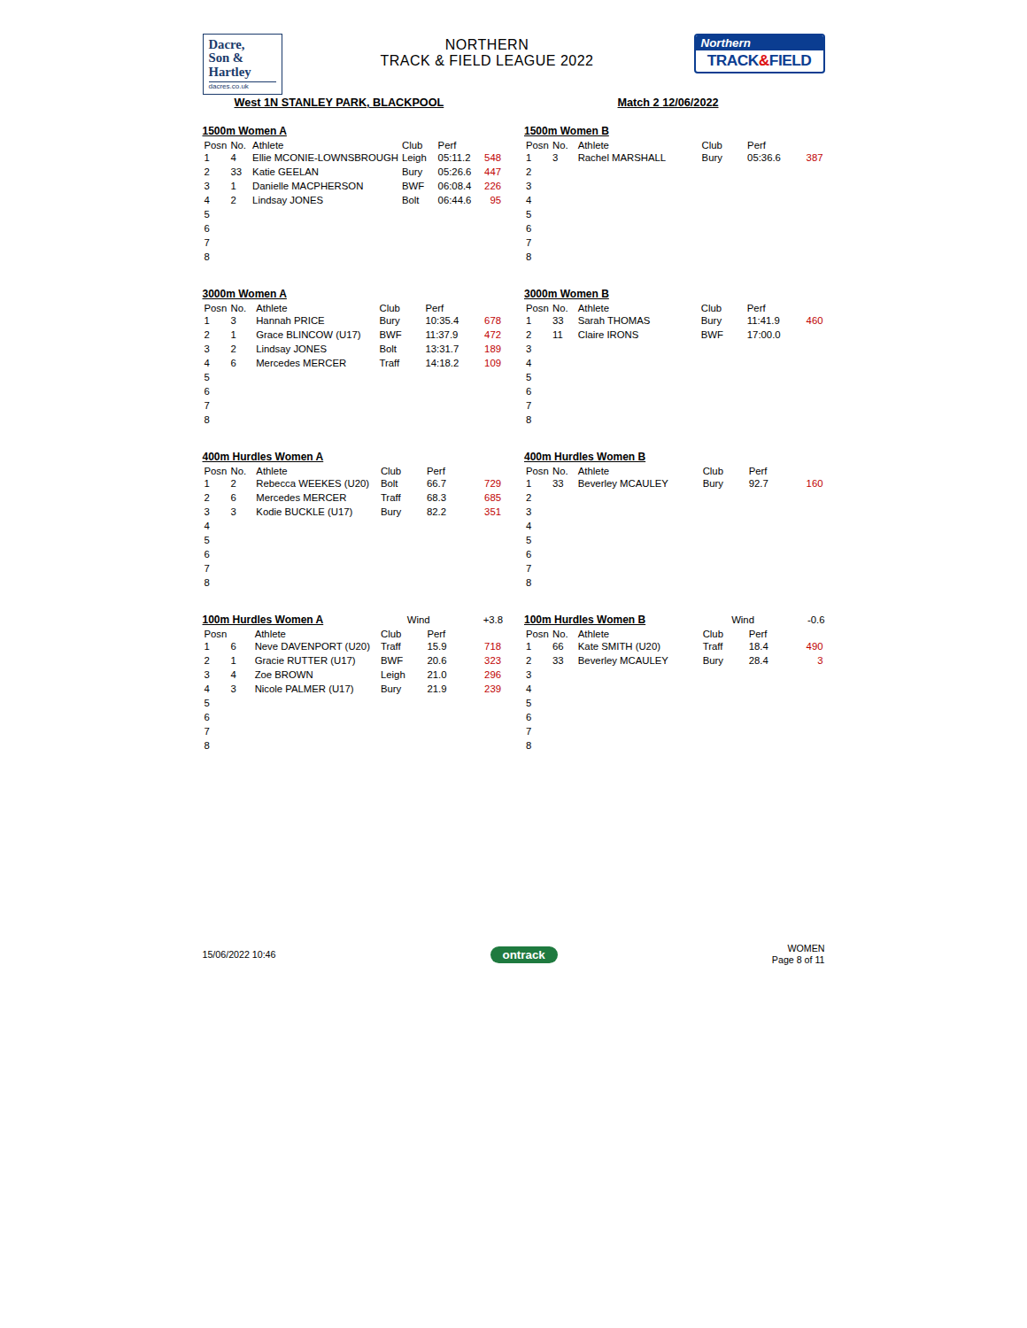Dacre,
Son &
Hartley
dacres.co.uk
NORTHERN
TRACK & FIELD LEAGUE 2022
Northern
TRACK&FIELD
West 1N STANLEY PARK, BLACKPOOL
Match 2 12/06/2022
1500m Women A
| Posn | No. | Athlete | Club | Perf | |
| --- | --- | --- | --- | --- | --- |
| 1 | 4 | Ellie MCONIE-LOWNSBROUGH | Leigh | 05:11.2 | 548 |
| 2 | 33 | Katie GEELAN | Bury | 05:26.6 | 447 |
| 3 | 1 | Danielle MACPHERSON | BWF | 06:08.4 | 226 |
| 4 | 2 | Lindsay JONES | Bolt | 06:44.6 | 95 |
| 5 | | | | | |
| 6 | | | | | |
| 7 | | | | | |
| 8 | | | | | |
1500m Women B
| Posn | No. | Athlete | Club | Perf | |
| --- | --- | --- | --- | --- | --- |
| 1 | 3 | Rachel MARSHALL | Bury | 05:36.6 | 387 |
| 2 | | | | | |
| 3 | | | | | |
| 4 | | | | | |
| 5 | | | | | |
| 6 | | | | | |
| 7 | | | | | |
| 8 | | | | | |
3000m Women A
| Posn | No. | Athlete | Club | Perf | |
| --- | --- | --- | --- | --- | --- |
| 1 | 3 | Hannah PRICE | Bury | 10:35.4 | 678 |
| 2 | 1 | Grace BLINCOW (U17) | BWF | 11:37.9 | 472 |
| 3 | 2 | Lindsay JONES | Bolt | 13:31.7 | 189 |
| 4 | 6 | Mercedes MERCER | Traff | 14:18.2 | 109 |
| 5 | | | | | |
| 6 | | | | | |
| 7 | | | | | |
| 8 | | | | | |
3000m Women B
| Posn | No. | Athlete | Club | Perf | |
| --- | --- | --- | --- | --- | --- |
| 1 | 33 | Sarah THOMAS | Bury | 11:41.9 | 460 |
| 2 | 11 | Claire IRONS | BWF | 17:00.0 | |
| 3 | | | | | |
| 4 | | | | | |
| 5 | | | | | |
| 6 | | | | | |
| 7 | | | | | |
| 8 | | | | | |
400m Hurdles Women A
| Posn | No. | Athlete | Club | Perf | |
| --- | --- | --- | --- | --- | --- |
| 1 | 2 | Rebecca WEEKES (U20) | Bolt | 66.7 | 729 |
| 2 | 6 | Mercedes MERCER | Traff | 68.3 | 685 |
| 3 | 3 | Kodie BUCKLE (U17) | Bury | 82.2 | 351 |
| 4 | | | | | |
| 5 | | | | | |
| 6 | | | | | |
| 7 | | | | | |
| 8 | | | | | |
400m Hurdles Women B
| Posn | No. | Athlete | Club | Perf | |
| --- | --- | --- | --- | --- | --- |
| 1 | 33 | Beverley MCAULEY | Bury | 92.7 | 160 |
| 2 | | | | | |
| 3 | | | | | |
| 4 | | | | | |
| 5 | | | | | |
| 6 | | | | | |
| 7 | | | | | |
| 8 | | | | | |
100m Hurdles Women A
Wind+3.8
| Posn | | Athlete | Club | Perf | |
| --- | --- | --- | --- | --- | --- |
| 1 | 6 | Neve DAVENPORT (U20) | Traff | 15.9 | 718 |
| 2 | 1 | Gracie RUTTER (U17) | BWF | 20.6 | 323 |
| 3 | 4 | Zoe BROWN | Leigh | 21.0 | 296 |
| 4 | 3 | Nicole PALMER (U17) | Bury | 21.9 | 239 |
| 5 | | | | | |
| 6 | | | | | |
| 7 | | | | | |
| 8 | | | | | |
100m Hurdles Women B
Wind-0.6
| Posn | No. | Athlete | Club | Perf | |
| --- | --- | --- | --- | --- | --- |
| 1 | 66 | Kate SMITH (U20) | Traff | 18.4 | 490 |
| 2 | 33 | Beverley MCAULEY | Bury | 28.4 | 3 |
| 3 | | | | | |
| 4 | | | | | |
| 5 | | | | | |
| 6 | | | | | |
| 7 | | | | | |
| 8 | | | | | |
15/06/2022 10:46
on track
WOMEN
Page 8 of 11